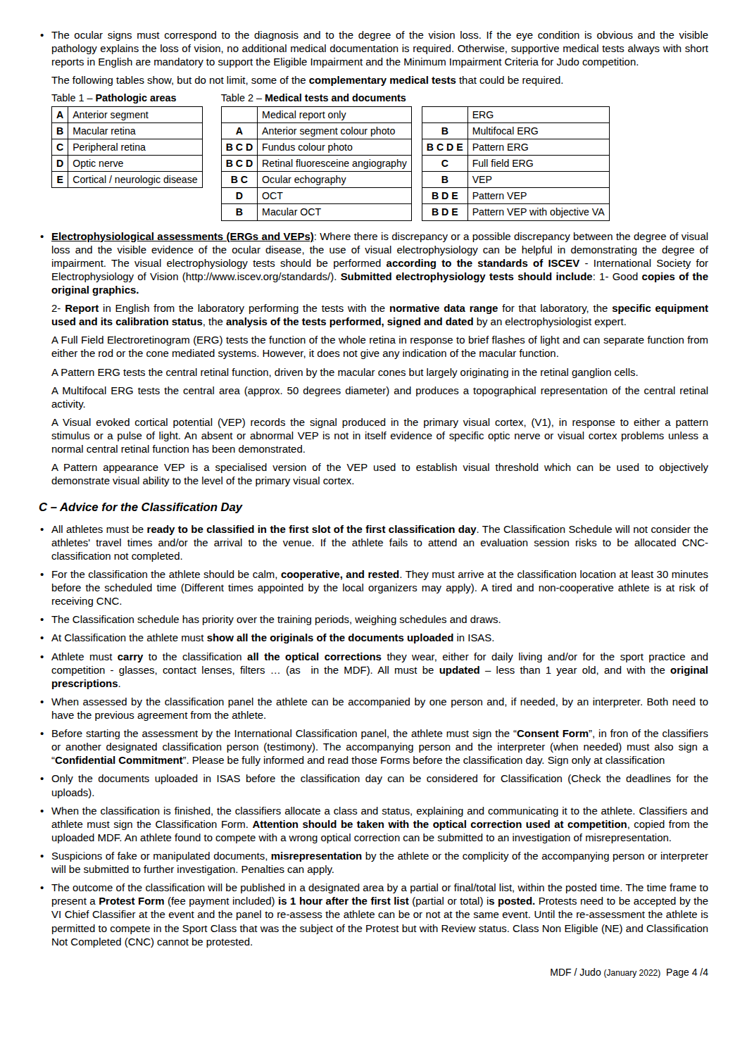The ocular signs must correspond to the diagnosis and to the degree of the vision loss. If the eye condition is obvious and the visible pathology explains the loss of vision, no additional medical documentation is required. Otherwise, supportive medical tests always with short reports in English are mandatory to support the Eligible Impairment and the Minimum Impairment Criteria for Judo competition.
The following tables show, but do not limit, some of the complementary medical tests that could be required.
Table 1 – Pathologic areas
| A | Anterior segment |
| B | Macular retina |
| C | Peripheral retina |
| D | Optic nerve |
| E | Cortical / neurologic disease |
Table 2 – Medical tests and documents
| | Medical report only |
| A | Anterior segment colour photo |
| B C D | Fundus colour photo |
| B C D | Retinal fluoresceine angiography |
| B C | Ocular echography |
| D | OCT |
| B | Macular OCT |
| | ERG |
| B | Multifocal ERG |
| B C D E | Pattern ERG |
| C | Full field ERG |
| B | VEP |
| B D E | Pattern VEP |
| B D E | Pattern VEP with objective VA |
Electrophysiological assessments (ERGs and VEPs): Where there is discrepancy or a possible discrepancy between the degree of visual loss and the visible evidence of the ocular disease, the use of visual electrophysiology can be helpful in demonstrating the degree of impairment. The visual electrophysiology tests should be performed according to the standards of ISCEV - International Society for Electrophysiology of Vision (http://www.iscev.org/standards/). Submitted electrophysiology tests should include: 1- Good copies of the original graphics.
2- Report in English from the laboratory performing the tests with the normative data range for that laboratory, the specific equipment used and its calibration status, the analysis of the tests performed, signed and dated by an electrophysiologist expert.
A Full Field Electroretinogram (ERG) tests the function of the whole retina in response to brief flashes of light and can separate function from either the rod or the cone mediated systems. However, it does not give any indication of the macular function.
A Pattern ERG tests the central retinal function, driven by the macular cones but largely originating in the retinal ganglion cells.
A Multifocal ERG tests the central area (approx. 50 degrees diameter) and produces a topographical representation of the central retinal activity.
A Visual evoked cortical potential (VEP) records the signal produced in the primary visual cortex, (V1), in response to either a pattern stimulus or a pulse of light. An absent or abnormal VEP is not in itself evidence of specific optic nerve or visual cortex problems unless a normal central retinal function has been demonstrated.
A Pattern appearance VEP is a specialised version of the VEP used to establish visual threshold which can be used to objectively demonstrate visual ability to the level of the primary visual cortex.
C – Advice for the Classification Day
All athletes must be ready to be classified in the first slot of the first classification day. The Classification Schedule will not consider the athletes' travel times and/or the arrival to the venue. If the athlete fails to attend an evaluation session risks to be allocated CNC- classification not completed.
For the classification the athlete should be calm, cooperative, and rested. They must arrive at the classification location at least 30 minutes before the scheduled time (Different times appointed by the local organizers may apply). A tired and non-cooperative athlete is at risk of receiving CNC.
The Classification schedule has priority over the training periods, weighing schedules and draws.
At Classification the athlete must show all the originals of the documents uploaded in ISAS.
Athlete must carry to the classification all the optical corrections they wear, either for daily living and/or for the sport practice and competition - glasses, contact lenses, filters … (as in the MDF). All must be updated – less than 1 year old, and with the original prescriptions.
When assessed by the classification panel the athlete can be accompanied by one person and, if needed, by an interpreter. Both need to have the previous agreement from the athlete.
Before starting the assessment by the International Classification panel, the athlete must sign the “Consent Form”, in fron of the classifiers or another designated classification person (testimony). The accompanying person and the interpreter (when needed) must also sign a “Confidential Commitment”. Please be fully informed and read those Forms before the classification day. Sign only at classification
Only the documents uploaded in ISAS before the classification day can be considered for Classification (Check the deadlines for the uploads).
When the classification is finished, the classifiers allocate a class and status, explaining and communicating it to the athlete. Classifiers and athlete must sign the Classification Form. Attention should be taken with the optical correction used at competition, copied from the uploaded MDF. An athlete found to compete with a wrong optical correction can be submitted to an investigation of misrepresentation.
Suspicions of fake or manipulated documents, misrepresentation by the athlete or the complicity of the accompanying person or interpreter will be submitted to further investigation. Penalties can apply.
The outcome of the classification will be published in a designated area by a partial or final/total list, within the posted time. The time frame to present a Protest Form (fee payment included) is 1 hour after the first list (partial or total) is posted. Protests need to be accepted by the VI Chief Classifier at the event and the panel to re-assess the athlete can be or not at the same event. Until the re-assessment the athlete is permitted to compete in the Sport Class that was the subject of the Protest but with Review status. Class Non Eligible (NE) and Classification Not Completed (CNC) cannot be protested.
MDF / Judo (January 2022) Page 4 /4